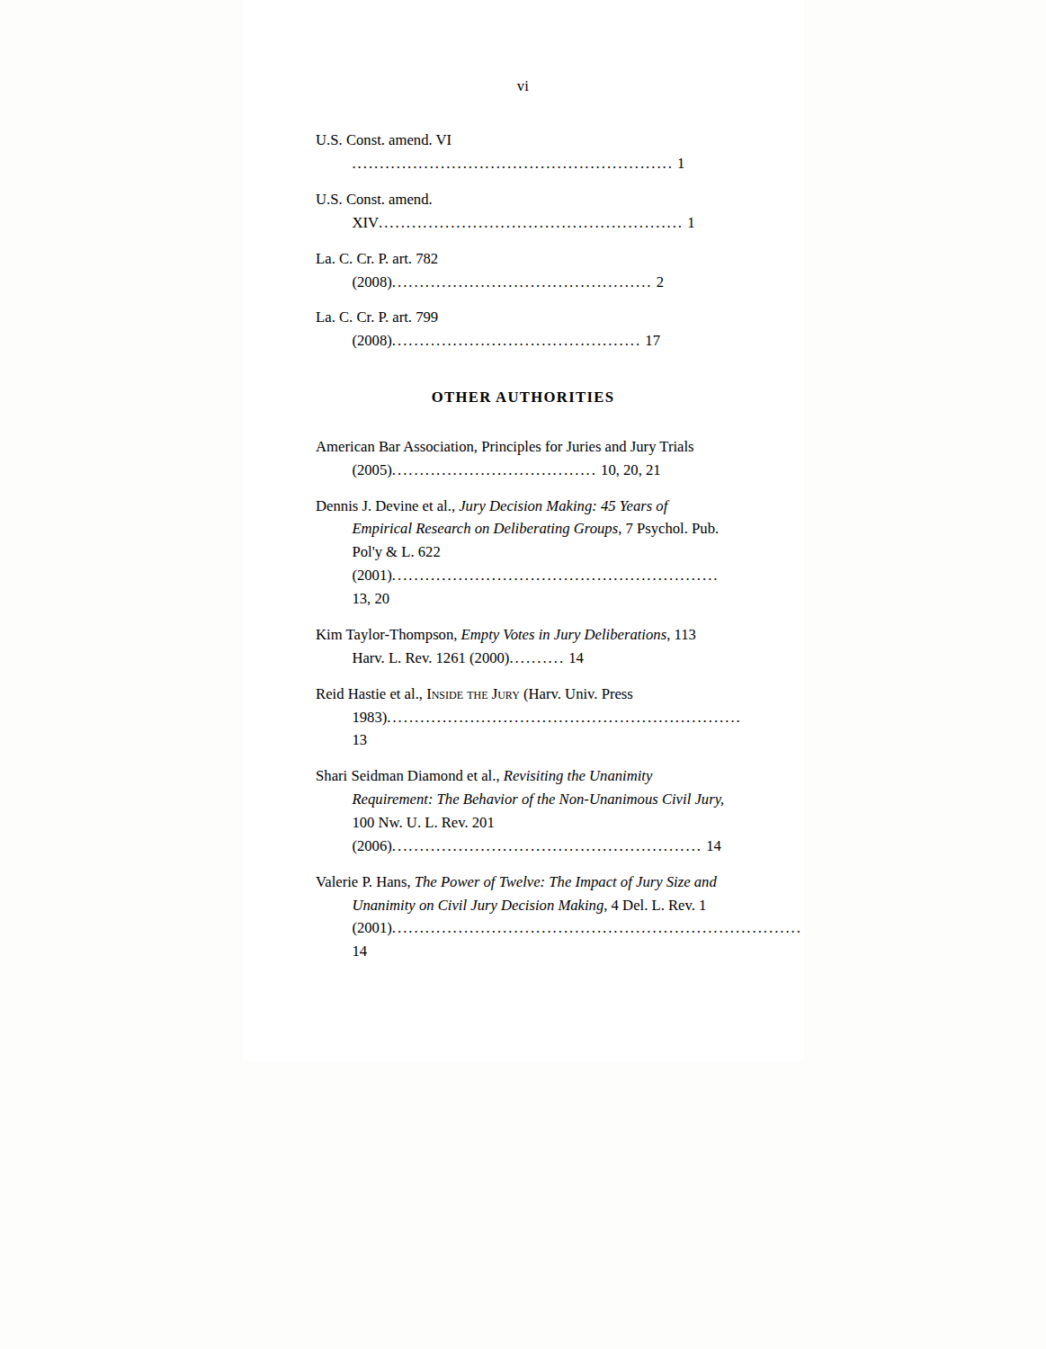vi
U.S. Const. amend. VI .......................................................... 1
U.S. Const. amend. XIV....................................................... 1
La. C. Cr. P. art. 782 (2008)............................................... 2
La. C. Cr. P. art. 799 (2008)............................................. 17
OTHER AUTHORITIES
American Bar Association, Principles for Juries and Jury Trials (2005)..................................... 10, 20, 21
Dennis J. Devine et al., Jury Decision Making: 45 Years of Empirical Research on Deliberating Groups, 7 Psychol. Pub. Pol'y & L. 622 (2001)........................................................... 13, 20
Kim Taylor-Thompson, Empty Votes in Jury Deliberations, 113 Harv. L. Rev. 1261 (2000).......... 14
Reid Hastie et al., Inside the Jury (Harv. Univ. Press 1983)................................................................ 13
Shari Seidman Diamond et al., Revisiting the Unanimity Requirement: The Behavior of the Non-Unanimous Civil Jury, 100 Nw. U. L. Rev. 201 (2006)........................................................ 14
Valerie P. Hans, The Power of Twelve: The Impact of Jury Size and Unanimity on Civil Jury Decision Making, 4 Del. L. Rev. 1 (2001).......................................................................... 14